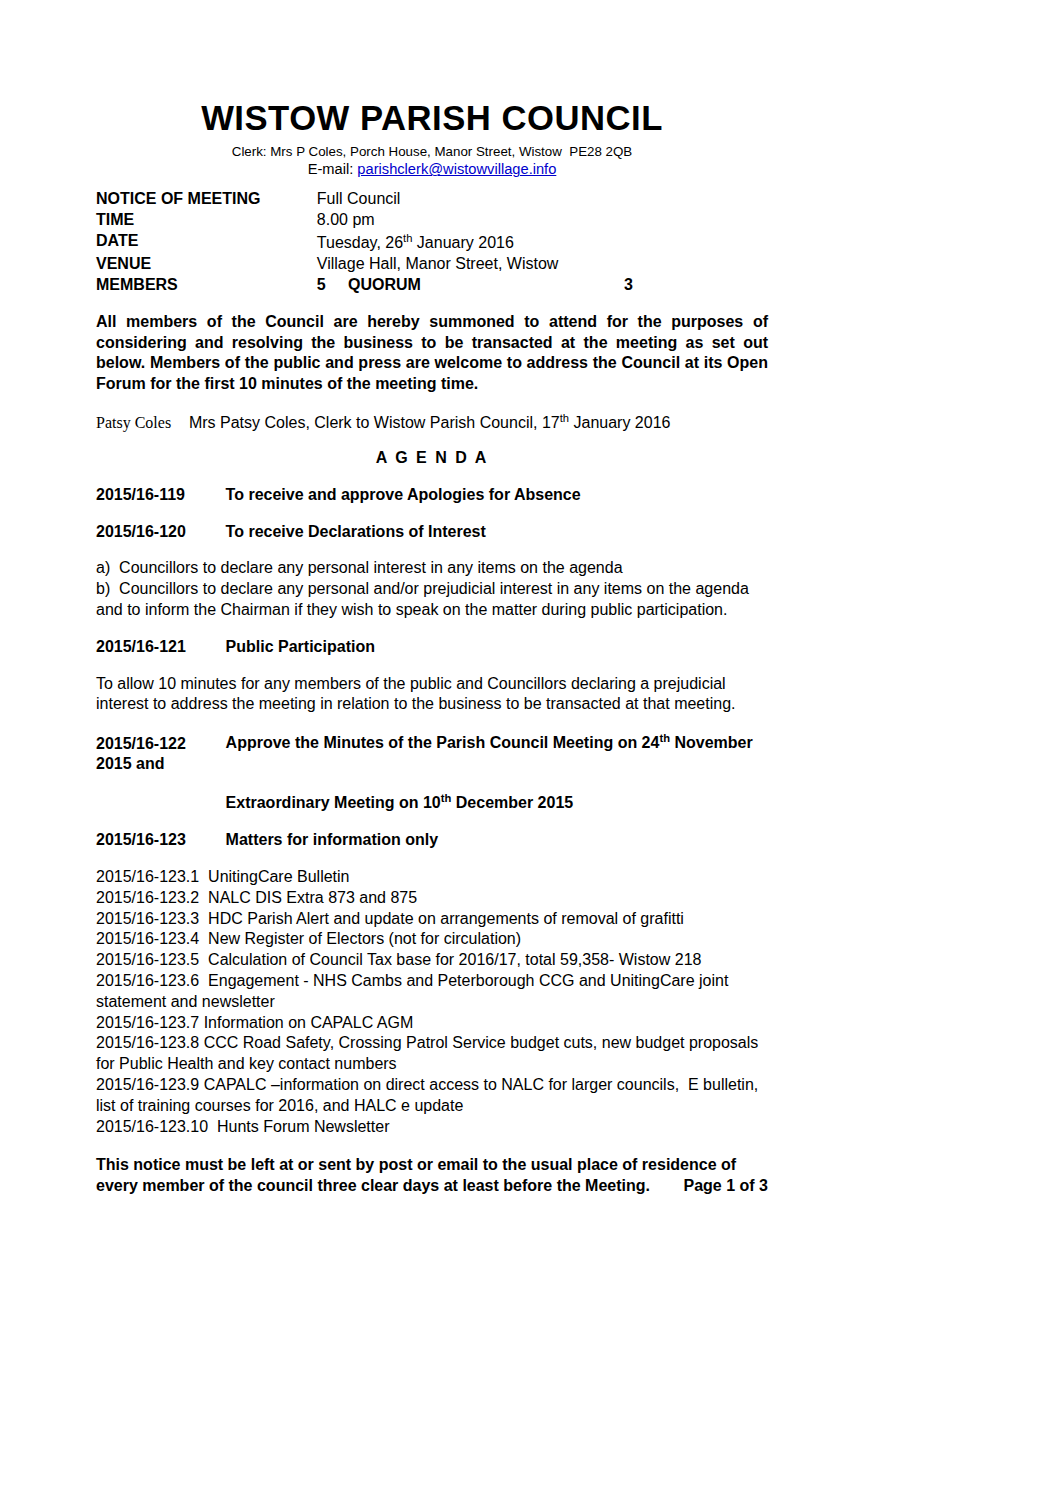WISTOW PARISH COUNCIL
Clerk: Mrs P Coles, Porch House, Manor Street, Wistow PE28 2QB
E-mail: parishclerk@wistowvillage.info
| NOTICE OF MEETING | Full Council | |
| TIME | 8.00 pm | |
| DATE | Tuesday, 26 th January 2016 | |
| VENUE | Village Hall, Manor Street, Wistow | |
| MEMBERS | 5 QUORUM | 3 |
All members of the Council are hereby summoned to attend for the purposes of considering and resolving the business to be transacted at the meeting as set out below. Members of the public and press are welcome to address the Council at its Open Forum for the first 10 minutes of the meeting time.
Patsy Coles Mrs Patsy Coles, Clerk to Wistow Parish Council, 17th January 2016
A G E N D A
2015/16-119 To receive and approve Apologies for Absence
2015/16-120 To receive Declarations of Interest
a) Councillors to declare any personal interest in any items on the agenda
b) Councillors to declare any personal and/or prejudicial interest in any items on the agenda and to inform the Chairman if they wish to speak on the matter during public participation.
2015/16-121 Public Participation
To allow 10 minutes for any members of the public and Councillors declaring a prejudicial interest to address the meeting in relation to the business to be transacted at that meeting.
2015/16-122 Approve the Minutes of the Parish Council Meeting on 24th November 2015 and
Extraordinary Meeting on 10th December 2015
2015/16-123 Matters for information only
2015/16-123.1 UnitingCare Bulletin
2015/16-123.2 NALC DIS Extra 873 and 875
2015/16-123.3 HDC Parish Alert and update on arrangements of removal of grafitti
2015/16-123.4 New Register of Electors (not for circulation)
2015/16-123.5 Calculation of Council Tax base for 2016/17, total 59,358- Wistow 218
2015/16-123.6 Engagement - NHS Cambs and Peterborough CCG and UnitingCare joint statement and newsletter
2015/16-123.7 Information on CAPALC AGM
2015/16-123.8 CCC Road Safety, Crossing Patrol Service budget cuts, new budget proposals for Public Health and key contact numbers
2015/16-123.9 CAPALC –information on direct access to NALC for larger councils, E bulletin, list of training courses for 2016, and HALC e update
2015/16-123.10 Hunts Forum Newsletter
This notice must be left at or sent by post or email to the usual place of residence of every member of the council three clear days at least before the Meeting.Page 1 of 3